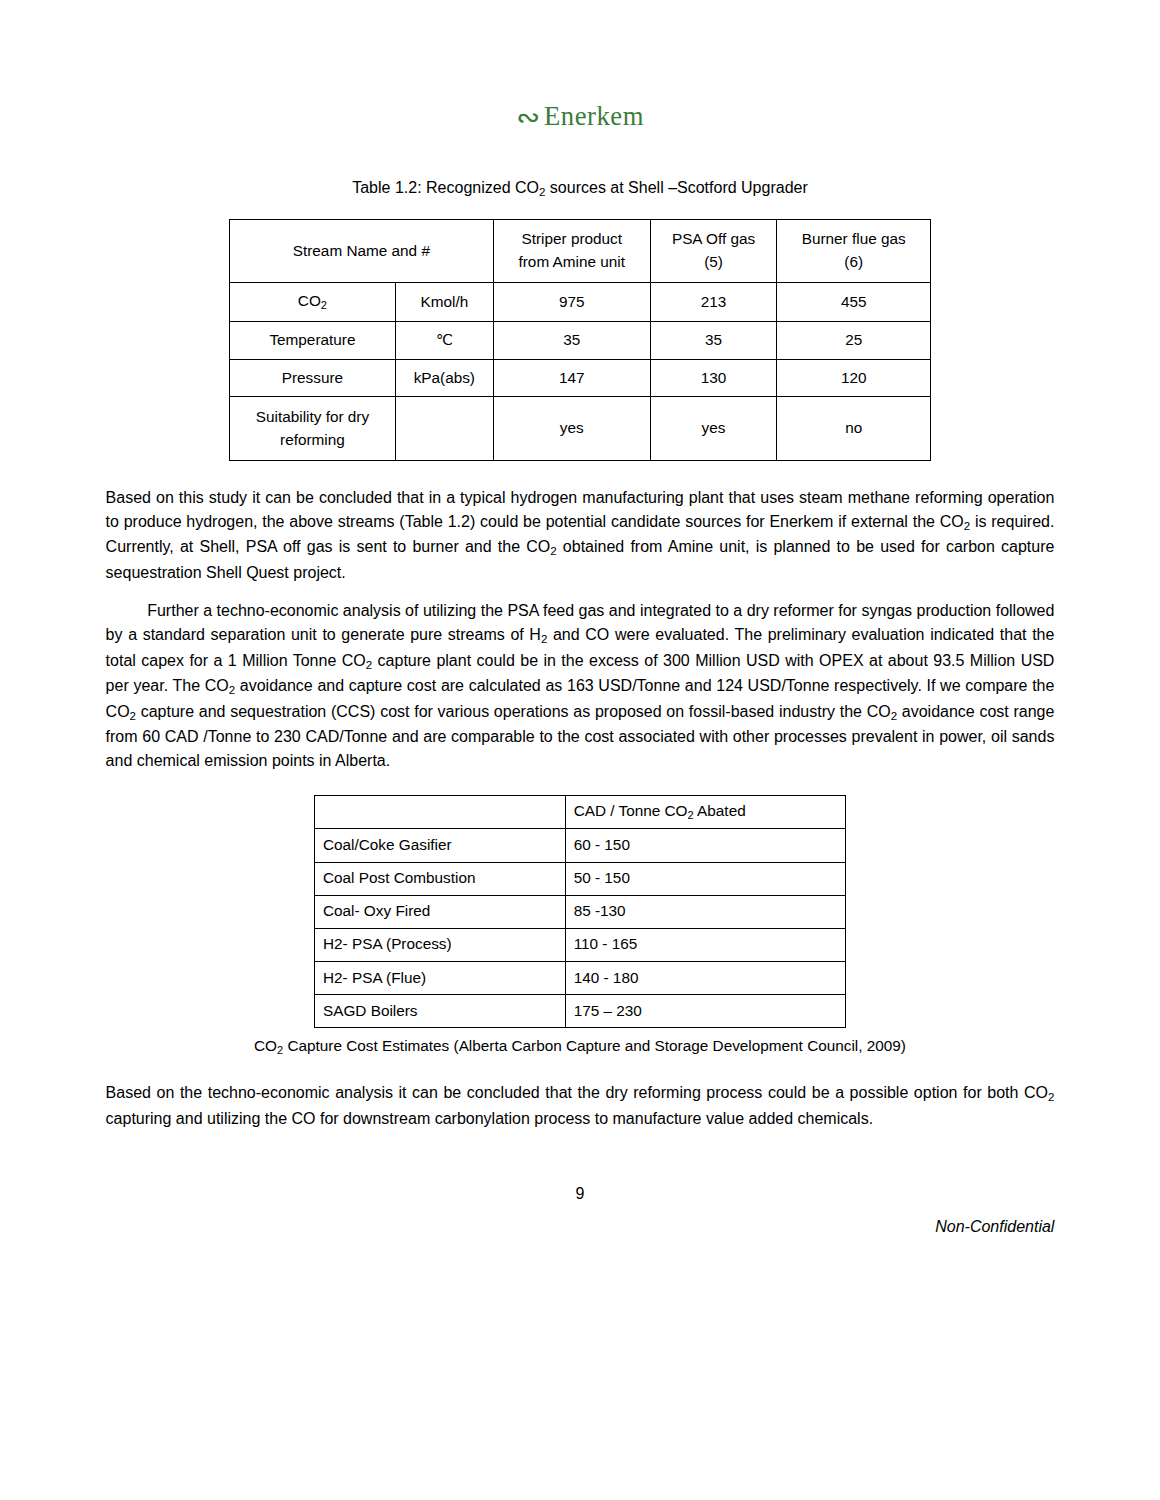∾Enerkem
Table 1.2: Recognized CO2 sources at Shell –Scotford Upgrader
| Stream Name and # | Striper product from Amine unit | PSA Off gas (5) | Burner flue gas (6) |
| CO 2 | Kmol/h | 975 | 213 | 455 |
| Temperature | ℃ | 35 | 35 | 25 |
| Pressure | kPa(abs) | 147 | 130 | 120 |
| Suitability for dry reforming | | yes | yes | no |
Based on this study it can be concluded that in a typical hydrogen manufacturing plant that uses steam methane reforming operation to produce hydrogen, the above streams (Table 1.2) could be potential candidate sources for Enerkem if external the CO2 is required. Currently, at Shell, PSA off gas is sent to burner and the CO2 obtained from Amine unit, is planned to be used for carbon capture sequestration Shell Quest project.
Further a techno-economic analysis of utilizing the PSA feed gas and integrated to a dry reformer for syngas production followed by a standard separation unit to generate pure streams of H2 and CO were evaluated. The preliminary evaluation indicated that the total capex for a 1 Million Tonne CO2 capture plant could be in the excess of 300 Million USD with OPEX at about 93.5 Million USD per year. The CO2 avoidance and capture cost are calculated as 163 USD/Tonne and 124 USD/Tonne respectively. If we compare the CO2 capture and sequestration (CCS) cost for various operations as proposed on fossil-based industry the CO2 avoidance cost range from 60 CAD /Tonne to 230 CAD/Tonne and are comparable to the cost associated with other processes prevalent in power, oil sands and chemical emission points in Alberta.
| | CAD / Tonne CO 2 Abated |
| Coal/Coke Gasifier | 60 - 150 |
| Coal Post Combustion | 50 - 150 |
| Coal- Oxy Fired | 85 -130 |
| H2- PSA (Process) | 110 - 165 |
| H2- PSA (Flue) | 140 - 180 |
| SAGD Boilers | 175 – 230 |
CO2 Capture Cost Estimates (Alberta Carbon Capture and Storage Development Council, 2009)
Based on the techno-economic analysis it can be concluded that the dry reforming process could be a possible option for both CO2 capturing and utilizing the CO for downstream carbonylation process to manufacture value added chemicals.
9
Non-Confidential